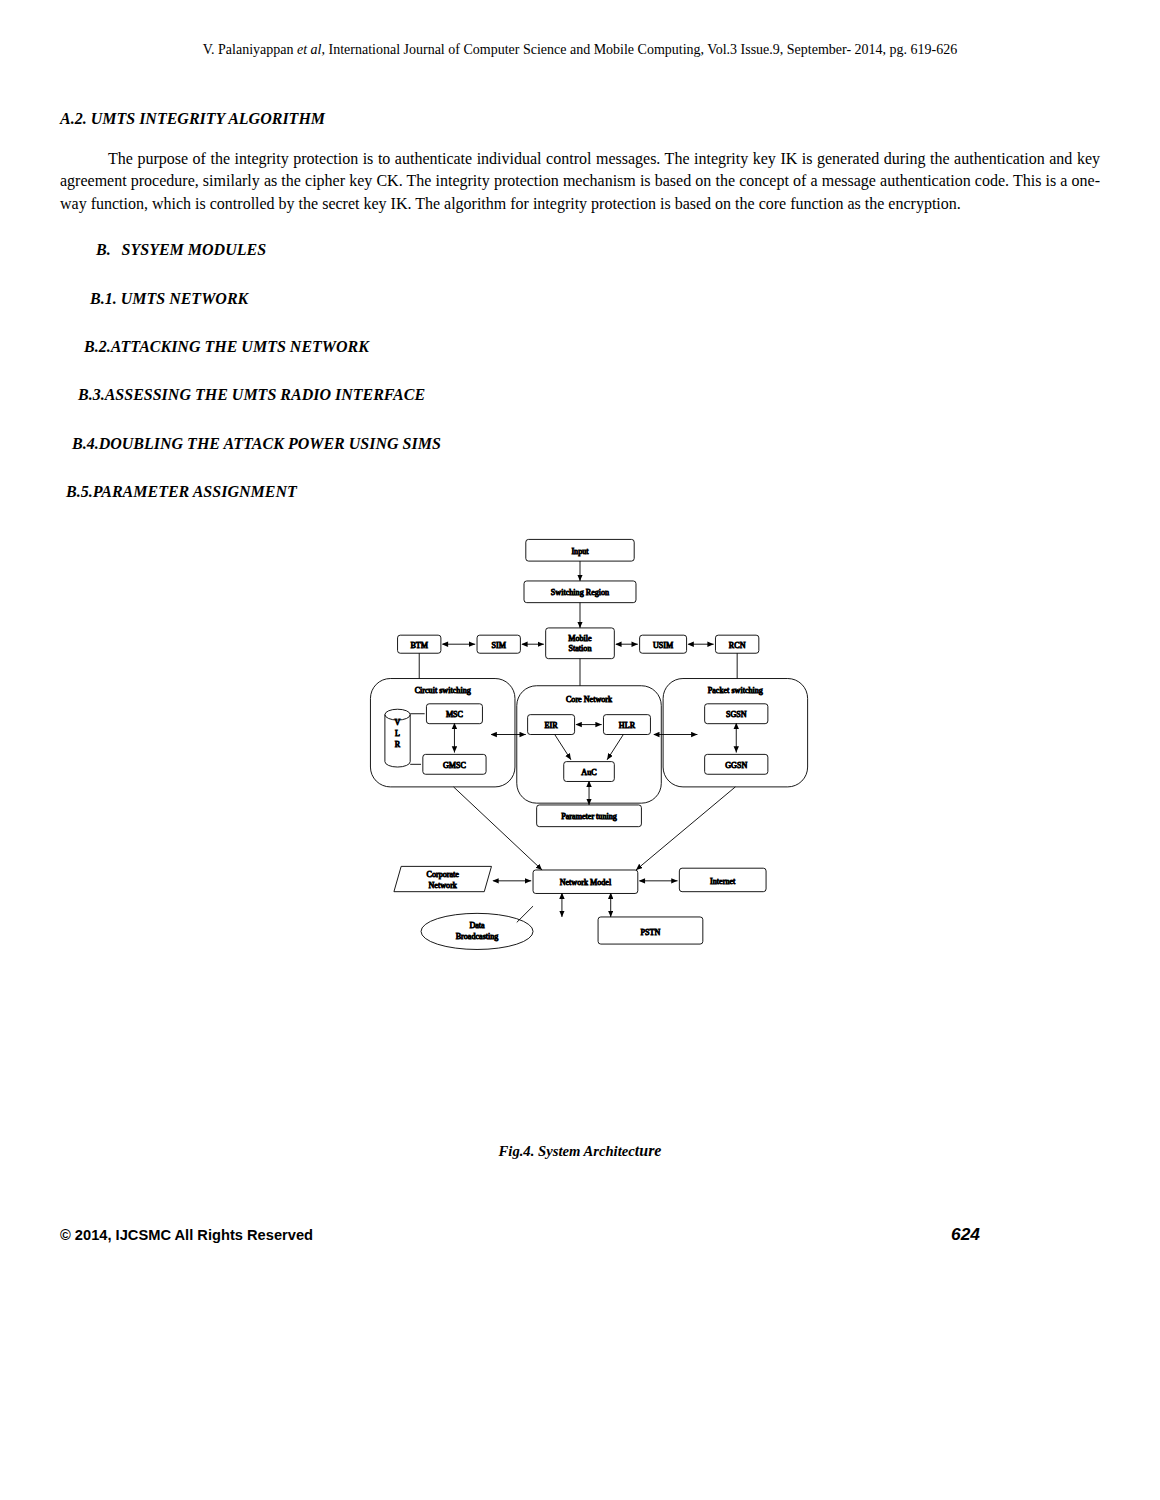V. Palaniyappan et al, International Journal of Computer Science and Mobile Computing, Vol.3 Issue.9, September- 2014, pg. 619-626
A.2. UMTS INTEGRITY ALGORITHM
The purpose of the integrity protection is to authenticate individual control messages. The integrity key IK is generated during the authentication and key agreement procedure, similarly as the cipher key CK. The integrity protection mechanism is based on the concept of a message authentication code. This is a one-way function, which is controlled by the secret key IK. The algorithm for integrity protection is based on the core function as the encryption.
B. SYSYEM MODULES
B.1. UMTS NETWORK
B.2.ATTACKING THE UMTS NETWORK
B.3.ASSESSING THE UMTS RADIO INTERFACE
B.4.DOUBLING THE ATTACK POWER USING SIMS
B.5.PARAMETER ASSIGNMENT
Input Switching Region Mobile Station SIM BTM USIM RCN Circuit switching MSC GMSC V L R Core Network EIR HLR AuC Parameter tuning Packet switching SGSN GGSN Network Model Corporate Network Internet Data Broadcasting PSTN
Fig.4. System Architecture
© 2014, IJCSMC All Rights Reserved 624